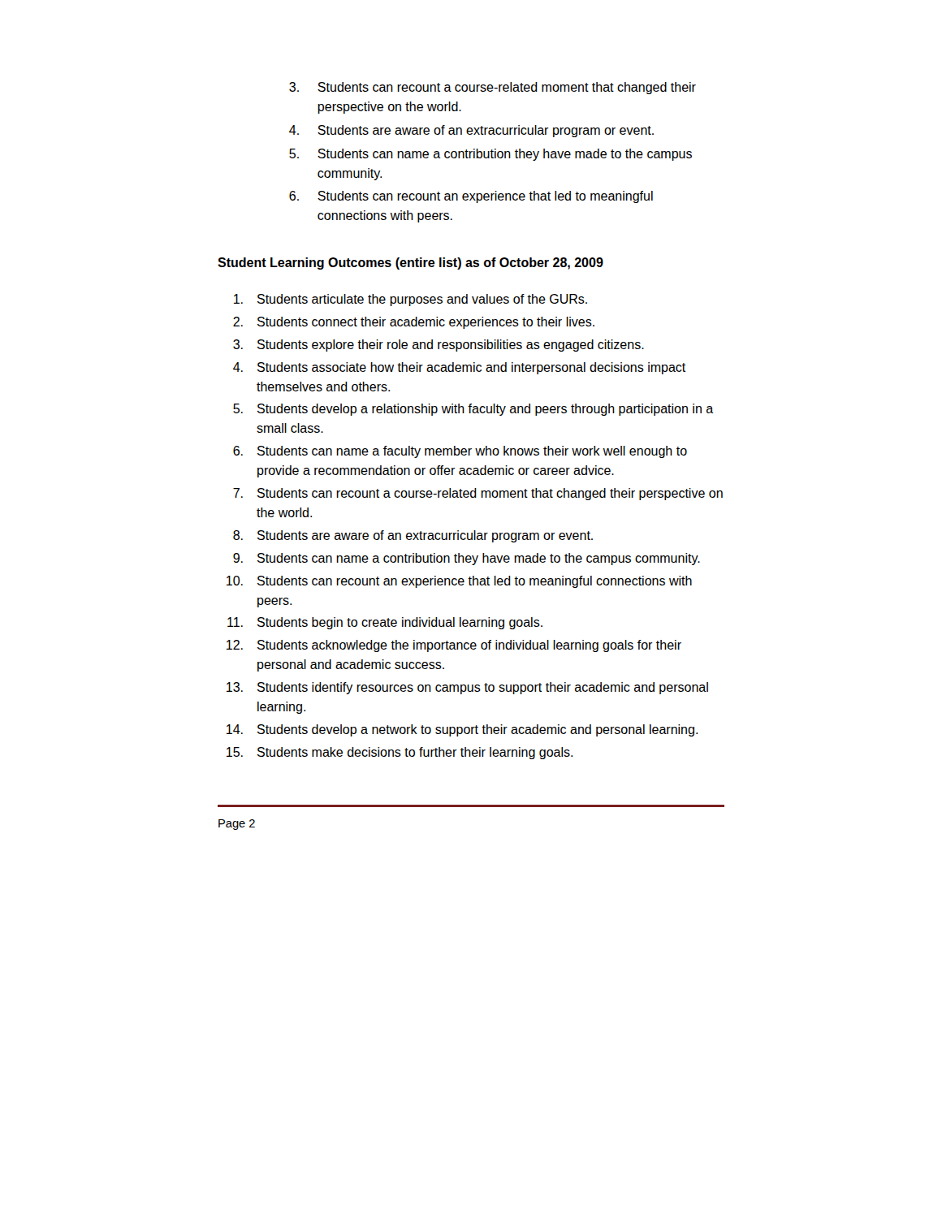Students can recount a course-related moment that changed their perspective on the world.
Students are aware of an extracurricular program or event.
Students can name a contribution they have made to the campus community.
Students can recount an experience that led to meaningful connections with peers.
Student Learning Outcomes (entire list) as of October 28, 2009
Students articulate the purposes and values of the GURs.
Students connect their academic experiences to their lives.
Students explore their role and responsibilities as engaged citizens.
Students associate how their academic and interpersonal decisions impact themselves and others.
Students develop a relationship with faculty and peers through participation in a small class.
Students can name a faculty member who knows their work well enough to provide a recommendation or offer academic or career advice.
Students can recount a course-related moment that changed their perspective on the world.
Students are aware of an extracurricular program or event.
Students can name a contribution they have made to the campus community.
Students can recount an experience that led to meaningful connections with peers.
Students begin to create individual learning goals.
Students acknowledge the importance of individual learning goals for their personal and academic success.
Students identify resources on campus to support their academic and personal learning.
Students develop a network to support their academic and personal learning.
Students make decisions to further their learning goals.
Page 2